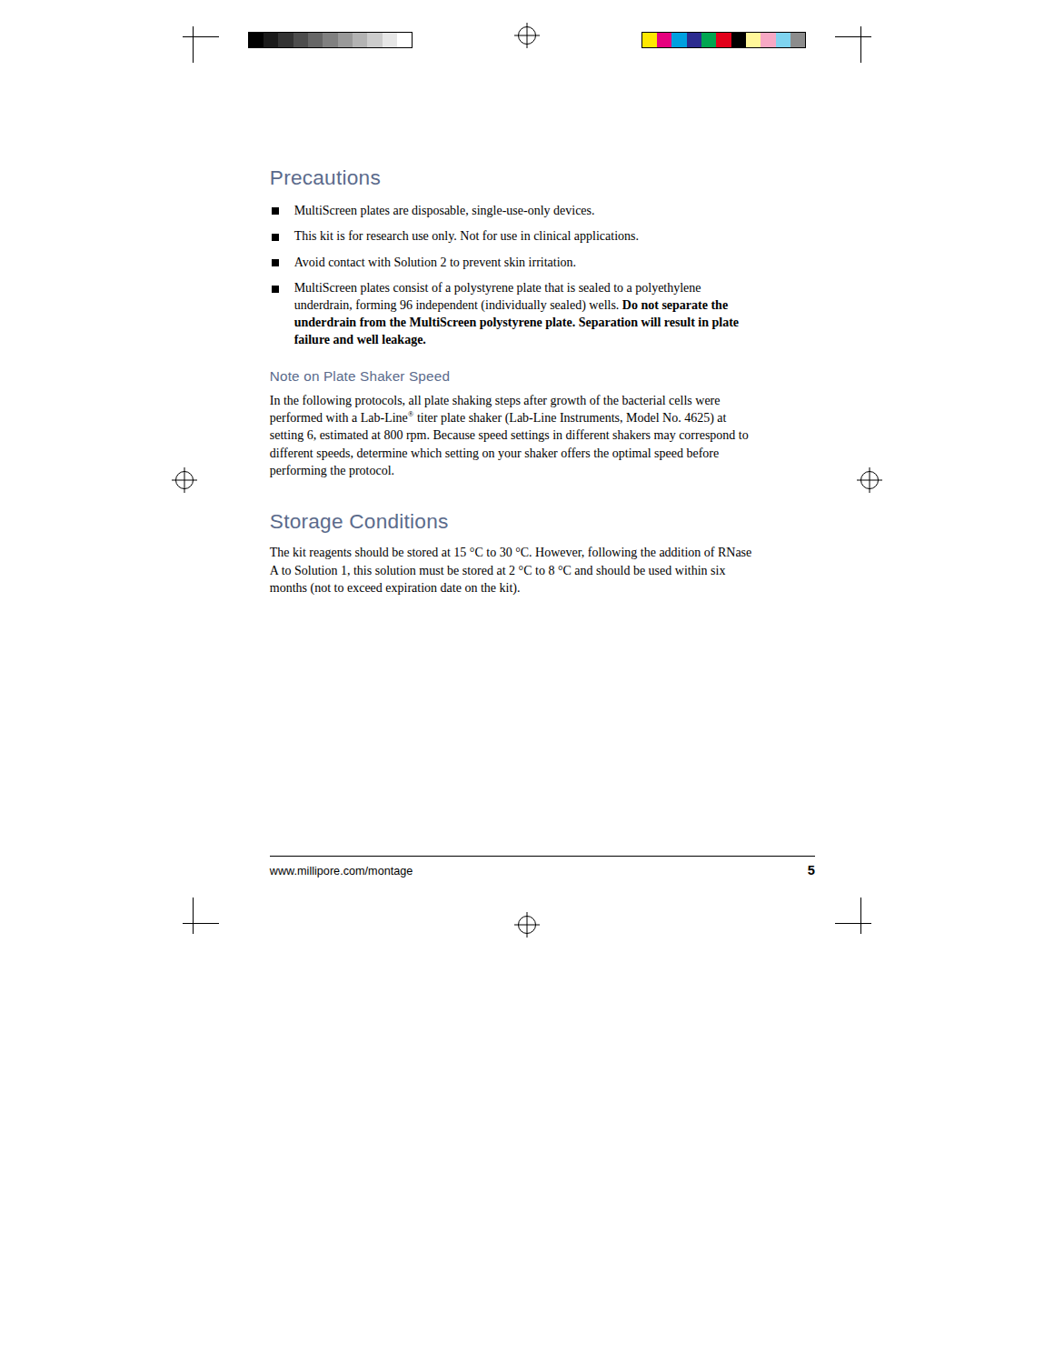Precautions
MultiScreen plates are disposable, single-use-only devices.
This kit is for research use only. Not for use in clinical applications.
Avoid contact with Solution 2 to prevent skin irritation.
MultiScreen plates consist of a polystyrene plate that is sealed to a polyethylene underdrain, forming 96 independent (individually sealed) wells. Do not separate the underdrain from the MultiScreen polystyrene plate. Separation will result in plate failure and well leakage.
Note on Plate Shaker Speed
In the following protocols, all plate shaking steps after growth of the bacterial cells were performed with a Lab-Line® titer plate shaker (Lab-Line Instruments, Model No. 4625) at setting 6, estimated at 800 rpm. Because speed settings in different shakers may correspond to different speeds, determine which setting on your shaker offers the optimal speed before performing the protocol.
Storage Conditions
The kit reagents should be stored at 15 °C to 30 °C. However, following the addition of RNase A to Solution 1, this solution must be stored at 2 °C to 8 °C and should be used within six months (not to exceed expiration date on the kit).
www.millipore.com/montage 5